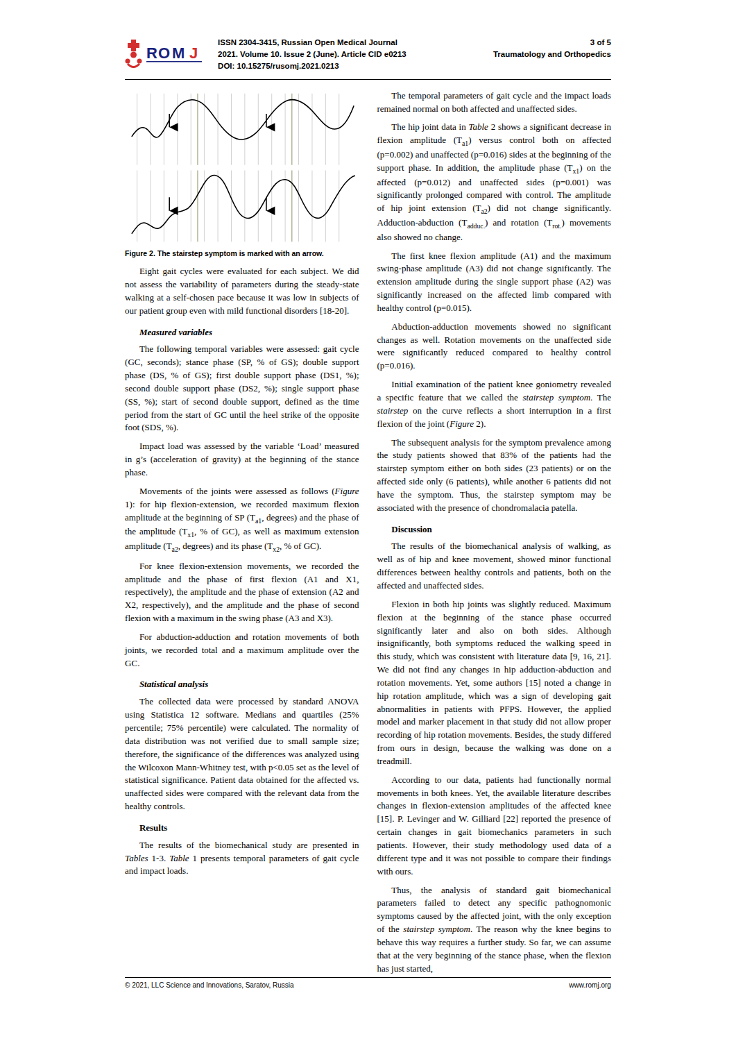R O M J
ISSN 2304-3415, Russian Open Medical Journal
3 of 5
2021. Volume 10. Issue 2 (June). Article CID e0213
Traumatology and Orthopedics
DOI: 10.15275/rusomj.2021.0213
Figure 2. The stairstep symptom is marked with an arrow.
Eight gait cycles were evaluated for each subject. We did not assess the variability of parameters during the steady-state walking at a self-chosen pace because it was low in subjects of our patient group even with mild functional disorders [18-20].
Measured variables
The following temporal variables were assessed: gait cycle (GC, seconds); stance phase (SP, % of GS); double support phase (DS, % of GS); first double support phase (DS1, %); second double support phase (DS2, %); single support phase (SS, %); start of second double support, defined as the time period from the start of GC until the heel strike of the opposite foot (SDS, %).
Impact load was assessed by the variable ‘Load’ measured in g’s (acceleration of gravity) at the beginning of the stance phase.
Movements of the joints were assessed as follows (Figure 1): for hip flexion-extension, we recorded maximum flexion amplitude at the beginning of SP (Ta1, degrees) and the phase of the amplitude (Tx1, % of GC), as well as maximum extension amplitude (Ta2, degrees) and its phase (Tx2, % of GC).
For knee flexion-extension movements, we recorded the amplitude and the phase of first flexion (A1 and X1, respectively), the amplitude and the phase of extension (A2 and X2, respectively), and the amplitude and the phase of second flexion with a maximum in the swing phase (A3 and X3).
For abduction-adduction and rotation movements of both joints, we recorded total and a maximum amplitude over the GC.
Statistical analysis
The collected data were processed by standard ANOVA using Statistica 12 software. Medians and quartiles (25% percentile; 75% percentile) were calculated. The normality of data distribution was not verified due to small sample size; therefore, the significance of the differences was analyzed using the Wilcoxon Mann-Whitney test, with p<0.05 set as the level of statistical significance. Patient data obtained for the affected vs. unaffected sides were compared with the relevant data from the healthy controls.
Results
The results of the biomechanical study are presented in Tables 1-3. Table 1 presents temporal parameters of gait cycle and impact loads.
The temporal parameters of gait cycle and the impact loads remained normal on both affected and unaffected sides.
The hip joint data in Table 2 shows a significant decrease in flexion amplitude (Ta1) versus control both on affected (p=0.002) and unaffected (p=0.016) sides at the beginning of the support phase. In addition, the amplitude phase (Tx1) on the affected (p=0.012) and unaffected sides (p=0.001) was significantly prolonged compared with control. The amplitude of hip joint extension (Ta2) did not change significantly. Adduction-abduction (Tadduc.) and rotation (Trot.) movements also showed no change.
The first knee flexion amplitude (A1) and the maximum swing-phase amplitude (A3) did not change significantly. The extension amplitude during the single support phase (A2) was significantly increased on the affected limb compared with healthy control (p=0.015).
Abduction-adduction movements showed no significant changes as well. Rotation movements on the unaffected side were significantly reduced compared to healthy control (p=0.016).
Initial examination of the patient knee goniometry revealed a specific feature that we called the stairstep symptom. The stairstep on the curve reflects a short interruption in a first flexion of the joint (Figure 2).
The subsequent analysis for the symptom prevalence among the study patients showed that 83% of the patients had the stairstep symptom either on both sides (23 patients) or on the affected side only (6 patients), while another 6 patients did not have the symptom. Thus, the stairstep symptom may be associated with the presence of chondromalacia patella.
Discussion
The results of the biomechanical analysis of walking, as well as of hip and knee movement, showed minor functional differences between healthy controls and patients, both on the affected and unaffected sides.
Flexion in both hip joints was slightly reduced. Maximum flexion at the beginning of the stance phase occurred significantly later and also on both sides. Although insignificantly, both symptoms reduced the walking speed in this study, which was consistent with literature data [9, 16, 21]. We did not find any changes in hip adduction-abduction and rotation movements. Yet, some authors [15] noted a change in hip rotation amplitude, which was a sign of developing gait abnormalities in patients with PFPS. However, the applied model and marker placement in that study did not allow proper recording of hip rotation movements. Besides, the study differed from ours in design, because the walking was done on a treadmill.
According to our data, patients had functionally normal movements in both knees. Yet, the available literature describes changes in flexion-extension amplitudes of the affected knee [15]. P. Levinger and W. Gilliard [22] reported the presence of certain changes in gait biomechanics parameters in such patients. However, their study methodology used data of a different type and it was not possible to compare their findings with ours.
Thus, the analysis of standard gait biomechanical parameters failed to detect any specific pathognomonic symptoms caused by the affected joint, with the only exception of the stairstep symptom. The reason why the knee begins to behave this way requires a further study. So far, we can assume that at the very beginning of the stance phase, when the flexion has just started,
© 2021, LLC Science and Innovations, Saratov, Russia
www.romj.org